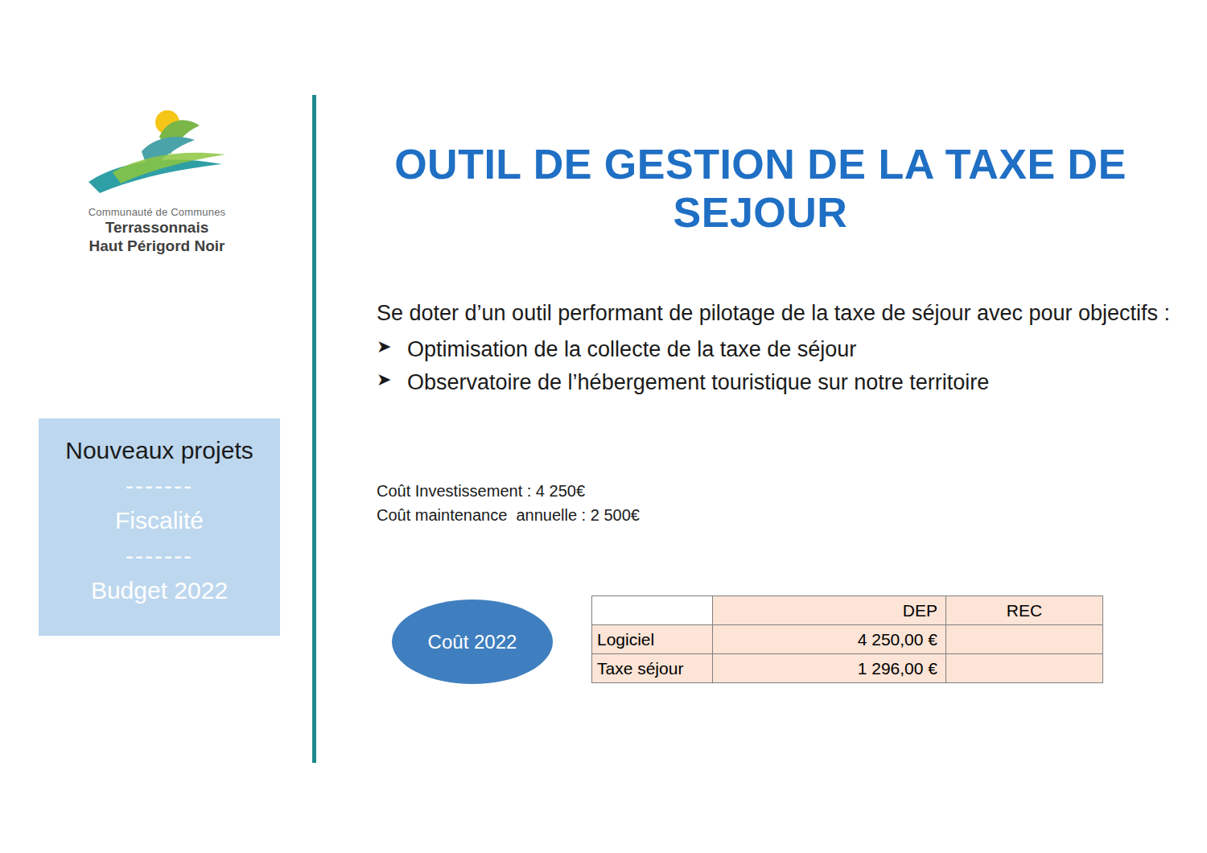Communauté de Communes
Terrassonnais
Haut Périgord Noir
Nouveaux projets
-------
Fiscalité
-------
Budget 2022
OUTIL DE GESTION DE LA TAXE DE SEJOUR
Se doter d’un outil performant de pilotage de la taxe de séjour avec pour objectifs :
Optimisation de la collecte de la taxe de séjour
Observatoire de l’hébergement touristique sur notre territoire
Coût Investissement : 4 250€
Coût maintenance annuelle : 2 500€
Coût 2022
| | DEP | REC |
| --- | --- | --- |
| Logiciel | 4 250,00 € | |
| Taxe séjour | 1 296,00 € | |